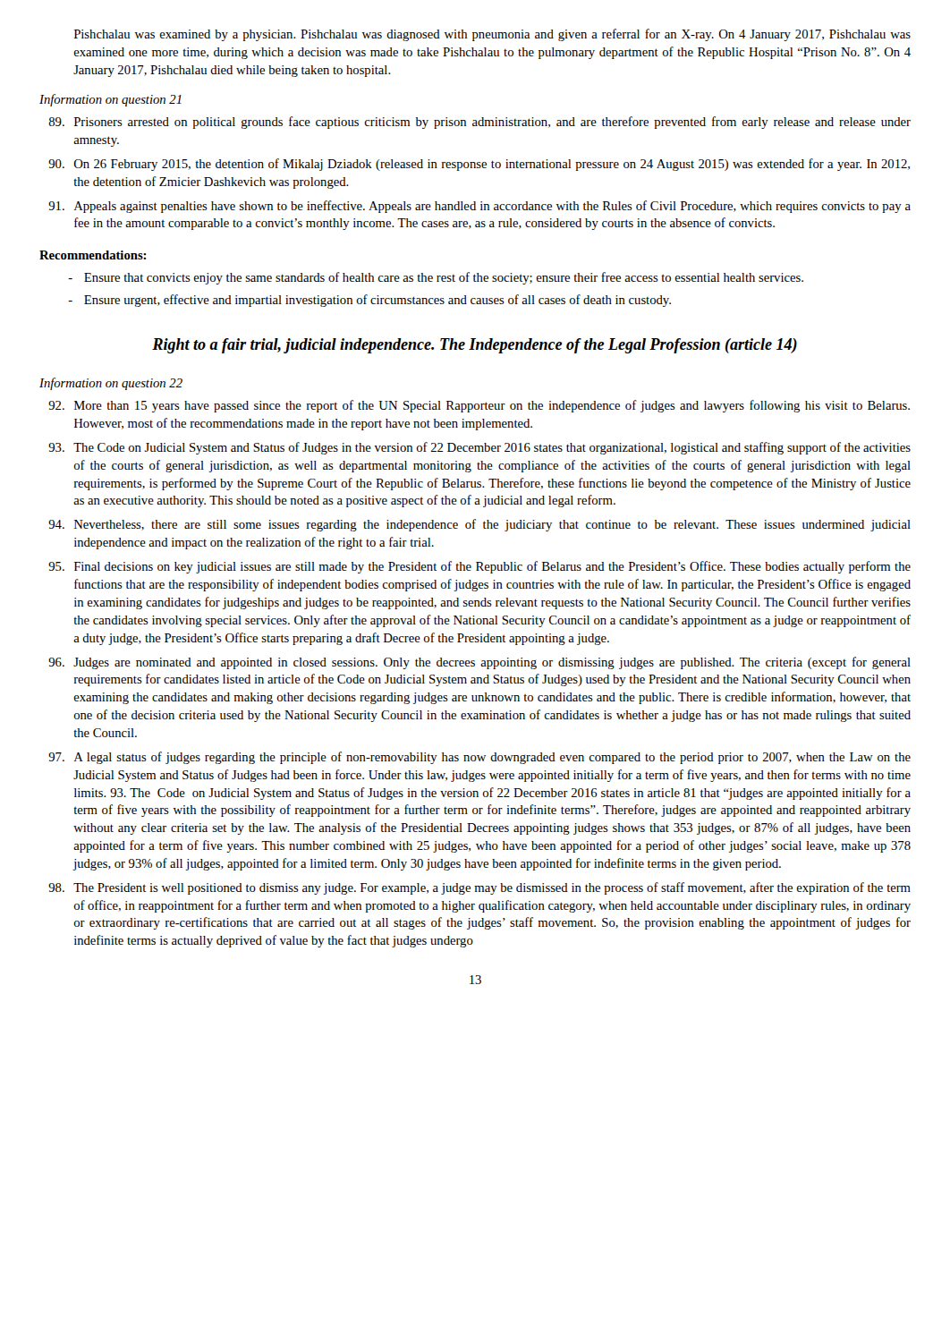Pishchalau was examined by a physician. Pishchalau was diagnosed with pneumonia and given a referral for an X-ray. On 4 January 2017, Pishchalau was examined one more time, during which a decision was made to take Pishchalau to the pulmonary department of the Republic Hospital “Prison No. 8”. On 4 January 2017, Pishchalau died while being taken to hospital.
Information on question 21
Prisoners arrested on political grounds face captious criticism by prison administration, and are therefore prevented from early release and release under amnesty.
On 26 February 2015, the detention of Mikalaj Dziadok (released in response to international pressure on 24 August 2015) was extended for a year. In 2012, the detention of Zmicier Dashkevich was prolonged.
Appeals against penalties have shown to be ineffective. Appeals are handled in accordance with the Rules of Civil Procedure, which requires convicts to pay a fee in the amount comparable to a convict’s monthly income. The cases are, as a rule, considered by courts in the absence of convicts.
Recommendations:
Ensure that convicts enjoy the same standards of health care as the rest of the society; ensure their free access to essential health services.
Ensure urgent, effective and impartial investigation of circumstances and causes of all cases of death in custody.
Right to a fair trial, judicial independence. The Independence of the Legal Profession (article 14)
Information on question 22
More than 15 years have passed since the report of the UN Special Rapporteur on the independence of judges and lawyers following his visit to Belarus. However, most of the recommendations made in the report have not been implemented.
The Code on Judicial System and Status of Judges in the version of 22 December 2016 states that organizational, logistical and staffing support of the activities of the courts of general jurisdiction, as well as departmental monitoring the compliance of the activities of the courts of general jurisdiction with legal requirements, is performed by the Supreme Court of the Republic of Belarus. Therefore, these functions lie beyond the competence of the Ministry of Justice as an executive authority. This should be noted as a positive aspect of the of a judicial and legal reform.
Nevertheless, there are still some issues regarding the independence of the judiciary that continue to be relevant. These issues undermined judicial independence and impact on the realization of the right to a fair trial.
Final decisions on key judicial issues are still made by the President of the Republic of Belarus and the President’s Office. These bodies actually perform the functions that are the responsibility of independent bodies comprised of judges in countries with the rule of law. In particular, the President’s Office is engaged in examining candidates for judgeships and judges to be reappointed, and sends relevant requests to the National Security Council. The Council further verifies the candidates involving special services. Only after the approval of the National Security Council on a candidate’s appointment as a judge or reappointment of a duty judge, the President’s Office starts preparing a draft Decree of the President appointing a judge.
Judges are nominated and appointed in closed sessions. Only the decrees appointing or dismissing judges are published. The criteria (except for general requirements for candidates listed in article of the Code on Judicial System and Status of Judges) used by the President and the National Security Council when examining the candidates and making other decisions regarding judges are unknown to candidates and the public. There is credible information, however, that one of the decision criteria used by the National Security Council in the examination of candidates is whether a judge has or has not made rulings that suited the Council.
A legal status of judges regarding the principle of non-removability has now downgraded even compared to the period prior to 2007, when the Law on the Judicial System and Status of Judges had been in force. Under this law, judges were appointed initially for a term of five years, and then for terms with no time limits. 93. The Code on Judicial System and Status of Judges in the version of 22 December 2016 states in article 81 that “judges are appointed initially for a term of five years with the possibility of reappointment for a further term or for indefinite terms”. Therefore, judges are appointed and reappointed arbitrary without any clear criteria set by the law. The analysis of the Presidential Decrees appointing judges shows that 353 judges, or 87% of all judges, have been appointed for a term of five years. This number combined with 25 judges, who have been appointed for a period of other judges’ social leave, make up 378 judges, or 93% of all judges, appointed for a limited term. Only 30 judges have been appointed for indefinite terms in the given period.
The President is well positioned to dismiss any judge. For example, a judge may be dismissed in the process of staff movement, after the expiration of the term of office, in reappointment for a further term and when promoted to a higher qualification category, when held accountable under disciplinary rules, in ordinary or extraordinary re-certifications that are carried out at all stages of the judges’ staff movement. So, the provision enabling the appointment of judges for indefinite terms is actually deprived of value by the fact that judges undergo
13